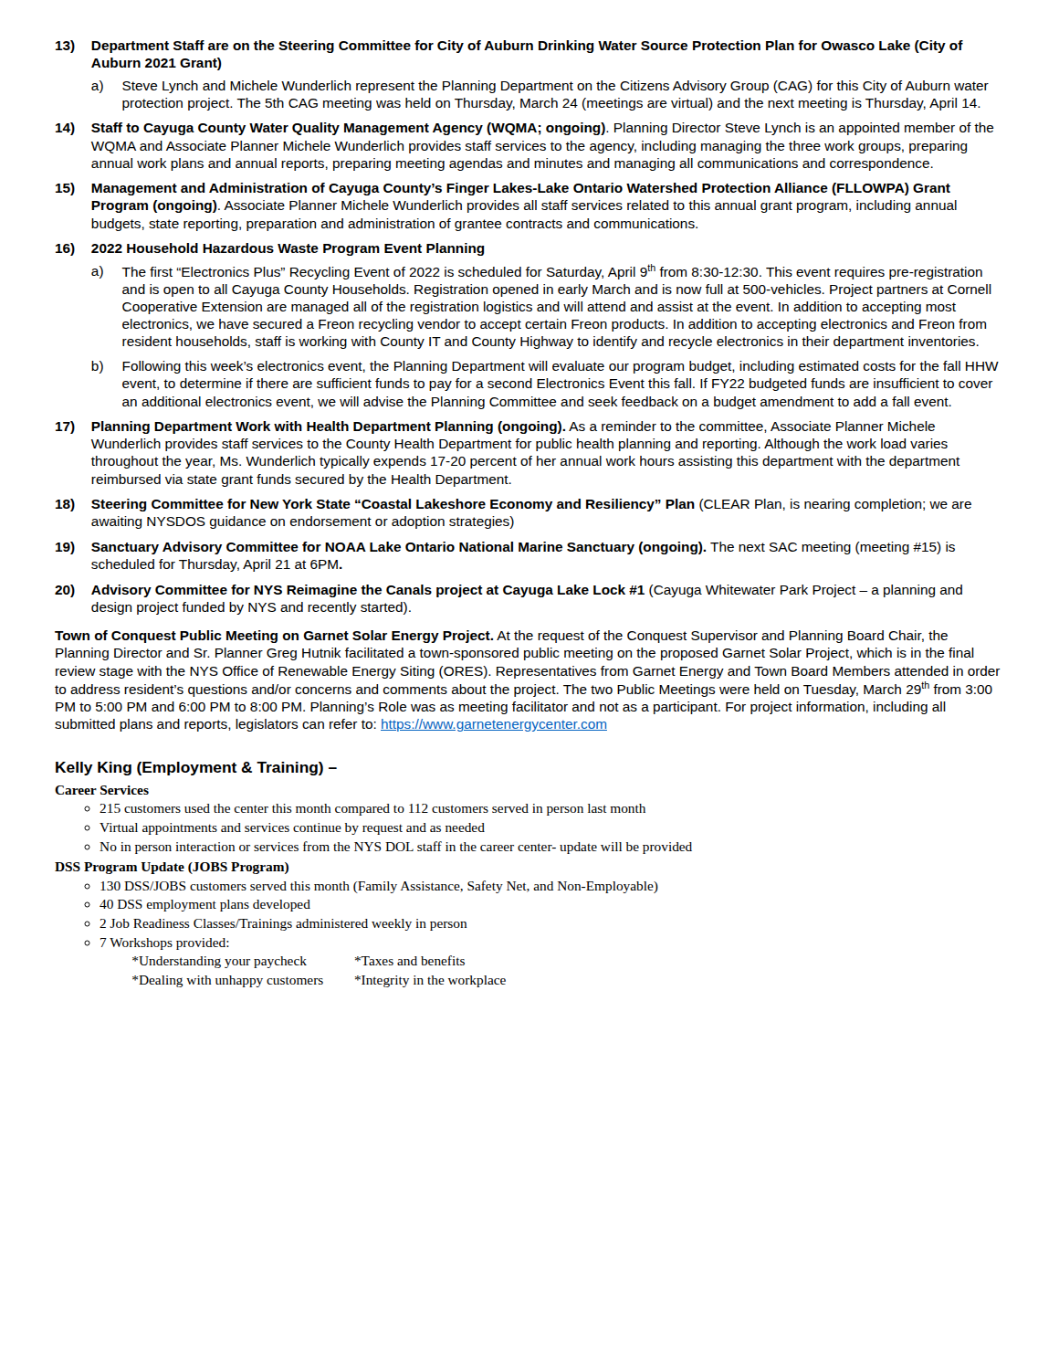Department Staff are on the Steering Committee for City of Auburn Drinking Water Source Protection Plan for Owasco Lake (City of Auburn 2021 Grant)
Steve Lynch and Michele Wunderlich represent the Planning Department on the Citizens Advisory Group (CAG) for this City of Auburn water protection project. The 5th CAG meeting was held on Thursday, March 24 (meetings are virtual) and the next meeting is Thursday, April 14.
Staff to Cayuga County Water Quality Management Agency (WQMA; ongoing). Planning Director Steve Lynch is an appointed member of the WQMA and Associate Planner Michele Wunderlich provides staff services to the agency, including managing the three work groups, preparing annual work plans and annual reports, preparing meeting agendas and minutes and managing all communications and correspondence.
Management and Administration of Cayuga County’s Finger Lakes-Lake Ontario Watershed Protection Alliance (FLLOWPA) Grant Program (ongoing). Associate Planner Michele Wunderlich provides all staff services related to this annual grant program, including annual budgets, state reporting, preparation and administration of grantee contracts and communications.
2022 Household Hazardous Waste Program Event Planning
The first “Electronics Plus” Recycling Event of 2022 is scheduled for Saturday, April 9th from 8:30-12:30. This event requires pre-registration and is open to all Cayuga County Households. Registration opened in early March and is now full at 500-vehicles. Project partners at Cornell Cooperative Extension are managed all of the registration logistics and will attend and assist at the event. In addition to accepting most electronics, we have secured a Freon recycling vendor to accept certain Freon products. In addition to accepting electronics and Freon from resident households, staff is working with County IT and County Highway to identify and recycle electronics in their department inventories.
Following this week’s electronics event, the Planning Department will evaluate our program budget, including estimated costs for the fall HHW event, to determine if there are sufficient funds to pay for a second Electronics Event this fall. If FY22 budgeted funds are insufficient to cover an additional electronics event, we will advise the Planning Committee and seek feedback on a budget amendment to add a fall event.
Planning Department Work with Health Department Planning (ongoing). As a reminder to the committee, Associate Planner Michele Wunderlich provides staff services to the County Health Department for public health planning and reporting. Although the work load varies throughout the year, Ms. Wunderlich typically expends 17-20 percent of her annual work hours assisting this department with the department reimbursed via state grant funds secured by the Health Department.
Steering Committee for New York State “Coastal Lakeshore Economy and Resiliency” Plan (CLEAR Plan, is nearing completion; we are awaiting NYSDOS guidance on endorsement or adoption strategies)
Sanctuary Advisory Committee for NOAA Lake Ontario National Marine Sanctuary (ongoing). The next SAC meeting (meeting #15) is scheduled for Thursday, April 21 at 6PM.
Advisory Committee for NYS Reimagine the Canals project at Cayuga Lake Lock #1 (Cayuga Whitewater Park Project – a planning and design project funded by NYS and recently started).
Town of Conquest Public Meeting on Garnet Solar Energy Project. At the request of the Conquest Supervisor and Planning Board Chair, the Planning Director and Sr. Planner Greg Hutnik facilitated a town-sponsored public meeting on the proposed Garnet Solar Project, which is in the final review stage with the NYS Office of Renewable Energy Siting (ORES). Representatives from Garnet Energy and Town Board Members attended in order to address resident’s questions and/or concerns and comments about the project. The two Public Meetings were held on Tuesday, March 29th from 3:00 PM to 5:00 PM and 6:00 PM to 8:00 PM. Planning’s Role was as meeting facilitator and not as a participant. For project information, including all submitted plans and reports, legislators can refer to: https://www.garnetenergycenter.com
Kelly King (Employment & Training) –
Career Services
215 customers used the center this month compared to 112 customers served in person last month
Virtual appointments and services continue by request and as needed
No in person interaction or services from the NYS DOL staff in the career center- update will be provided
DSS Program Update (JOBS Program)
130 DSS/JOBS customers served this month (Family Assistance, Safety Net, and Non-Employable)
40 DSS employment plans developed
2 Job Readiness Classes/Trainings administered weekly in person
7 Workshops provided:
| *Understanding your paycheck | *Taxes and benefits |
| *Dealing with unhappy customers | *Integrity in the workplace |